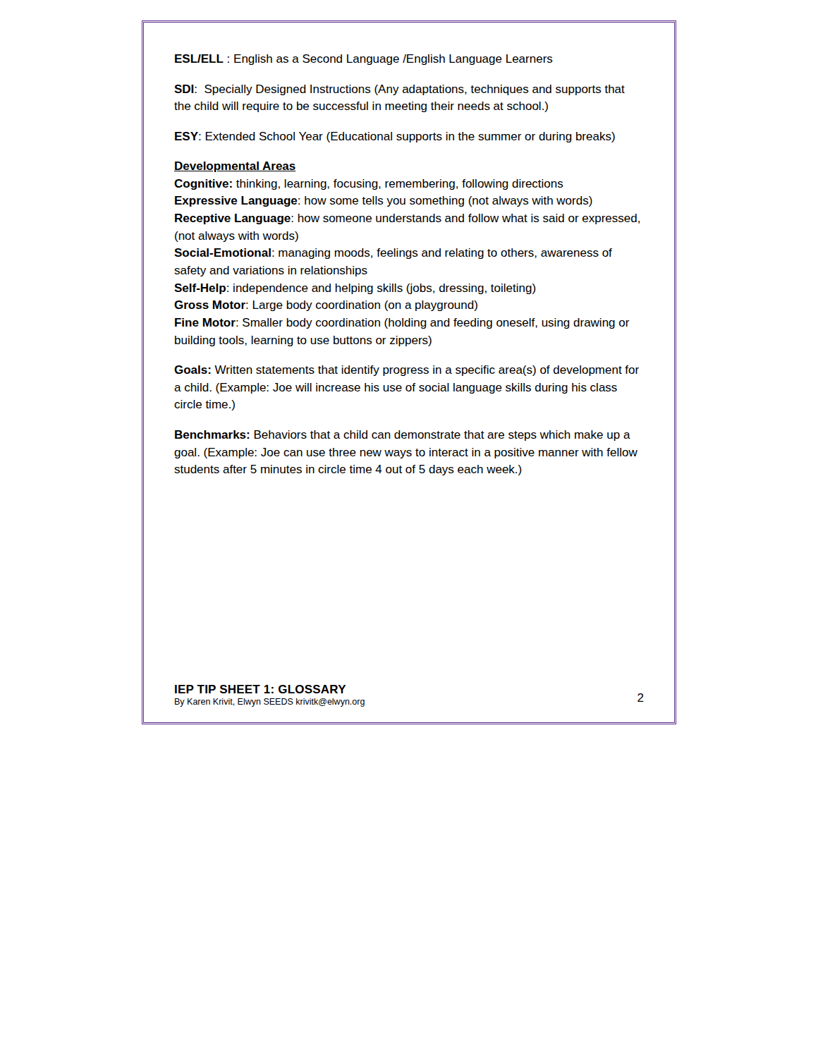ESL/ELL : English as a Second Language /English Language Learners
SDI: Specially Designed Instructions (Any adaptations, techniques and supports that the child will require to be successful in meeting their needs at school.)
ESY: Extended School Year (Educational supports in the summer or during breaks)
Developmental Areas
Cognitive: thinking, learning, focusing, remembering, following directions
Expressive Language: how some tells you something (not always with words)
Receptive Language: how someone understands and follow what is said or expressed, (not always with words)
Social-Emotional: managing moods, feelings and relating to others, awareness of safety and variations in relationships
Self-Help: independence and helping skills (jobs, dressing, toileting)
Gross Motor: Large body coordination (on a playground)
Fine Motor: Smaller body coordination (holding and feeding oneself, using drawing or building tools, learning to use buttons or zippers)
Goals: Written statements that identify progress in a specific area(s) of development for a child. (Example: Joe will increase his use of social language skills during his class circle time.)
Benchmarks: Behaviors that a child can demonstrate that are steps which make up a goal. (Example: Joe can use three new ways to interact in a positive manner with fellow students after 5 minutes in circle time 4 out of 5 days each week.)
IEP TIP SHEET 1: GLOSSARY
By Karen Krivit, Elwyn SEEDS krivitk@elwyn.org
2